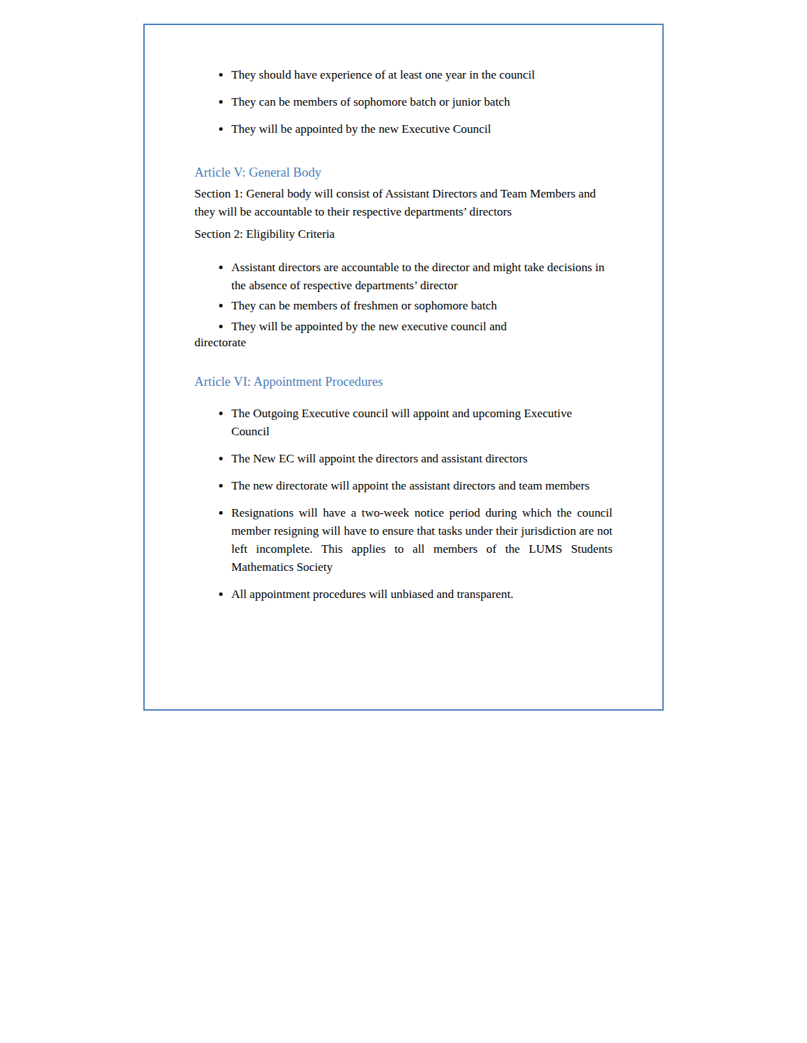They should have experience of at least one year in the council
They can be members of sophomore batch or junior batch
They will be appointed by the new Executive Council
Article V: General Body
Section 1: General body will consist of Assistant Directors and Team Members and they will be accountable to their respective departments’ directors
Section 2: Eligibility Criteria
Assistant directors are accountable to the director and might take decisions in the absence of respective departments’ director
They can be members of freshmen or sophomore batch
They will be appointed by the new executive council and
directorate
Article VI: Appointment Procedures
The Outgoing Executive council will appoint and upcoming Executive Council
The New EC will appoint the directors and assistant directors
The new directorate will appoint the assistant directors and team members
Resignations will have a two-week notice period during which the council member resigning will have to ensure that tasks under their jurisdiction are not left incomplete. This applies to all members of the LUMS Students Mathematics Society
All appointment procedures will unbiased and transparent.